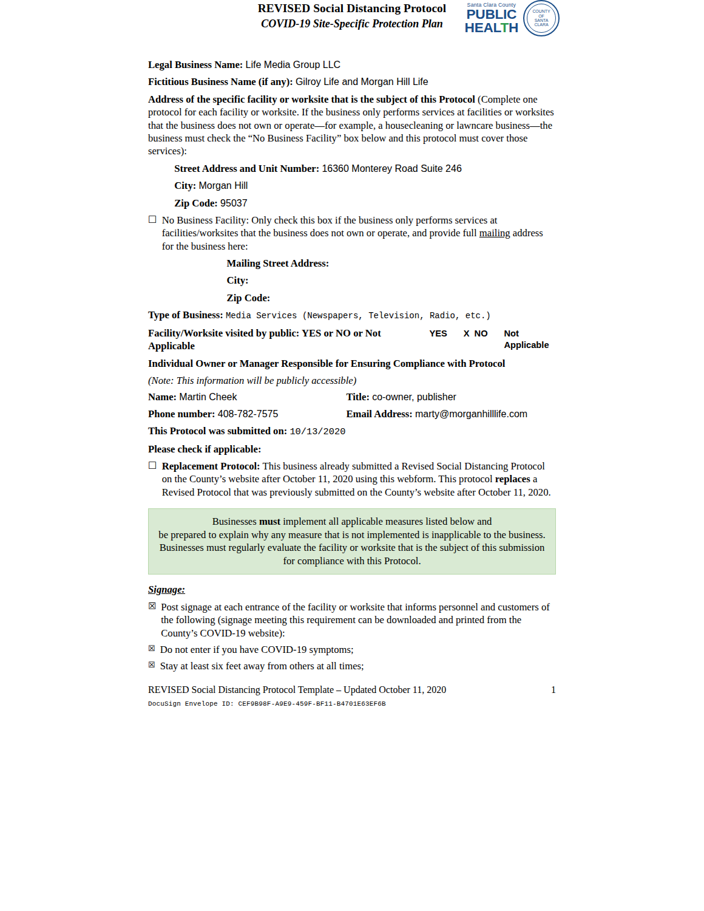REVISED Social Distancing Protocol
COVID-19 Site-Specific Protection Plan
Santa Clara County
PUBLIC
HEALTH
COUNTY
OF
SANTA CLARA
Legal Business Name: Life Media Group LLC
Fictitious Business Name (if any): Gilroy Life and Morgan Hill Life
Address of the specific facility or worksite that is the subject of this Protocol (Complete one protocol for each facility or worksite. If the business only performs services at facilities or worksites that the business does not own or operate—for example, a housecleaning or lawncare business—the business must check the “No Business Facility” box below and this protocol must cover those services):
Street Address and Unit Number: 16360 Monterey Road Suite 246
City: Morgan Hill
Zip Code: 95037
☐
No Business Facility: Only check this box if the business only performs services at facilities/worksites that the business does not own or operate, and provide full mailing address for the business here:
Mailing Street Address:
City:
Zip Code:
Type of Business: Media Services (Newspapers, Television, Radio, etc.)
Facility/Worksite visited by public: YES or NO or Not Applicable YES X NO Not Applicable
Individual Owner or Manager Responsible for Ensuring Compliance with Protocol
(Note: This information will be publicly accessible)
Name: Martin Cheek
Title: co-owner, publisher
Phone number: 408-782-7575
Email Address: marty@morganhilllife.com
This Protocol was submitted on: 10/13/2020
Please check if applicable:
☐
Replacement Protocol: This business already submitted a Revised Social Distancing Protocol on the County’s website after October 11, 2020 using this webform. This protocol replaces a Revised Protocol that was previously submitted on the County’s website after October 11, 2020.
Businesses must implement all applicable measures listed below and
be prepared to explain why any measure that is not implemented is inapplicable to the business.
Businesses must regularly evaluate the facility or worksite that is the subject of this submission for compliance with this Protocol.
Signage:
☒
Post signage at each entrance of the facility or worksite that informs personnel and customers of the following (signage meeting this requirement can be downloaded and printed from the County’s COVID-19 website):
☒
Do not enter if you have COVID-19 symptoms;
☒
Stay at least six feet away from others at all times;
REVISED Social Distancing Protocol Template – Updated October 11, 2020
1
DocuSign Envelope ID: CEF9B98F-A9E9-459F-BF11-B4701E63EF6B